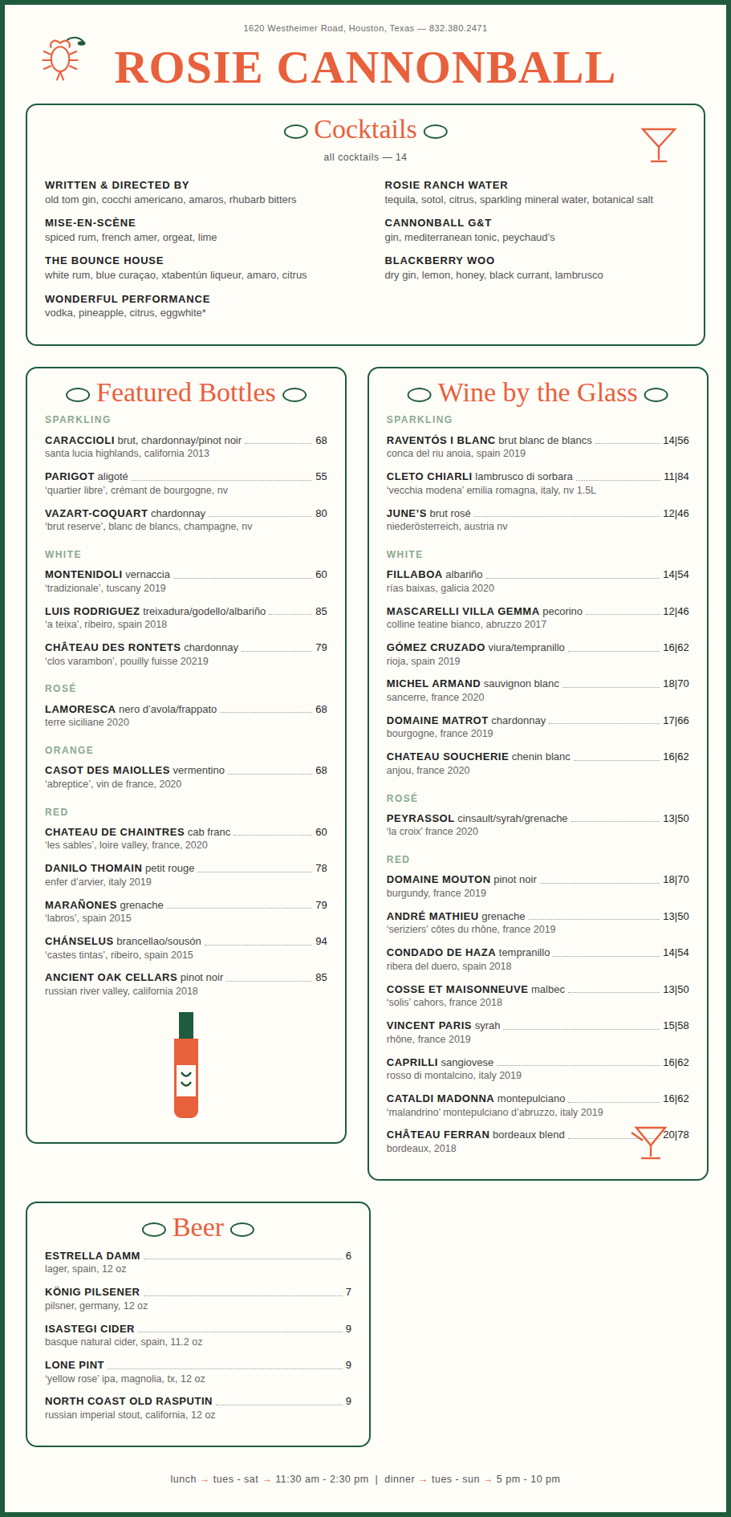1620 Westheimer Road, Houston, Texas — 832.380.2471
Rosie Cannonball
Cocktails
all cocktails — 14
Written & Directed By
old tom gin, cocchi americano, amaros, rhubarb bitters
Mise-en-Scène
spiced rum, french amer, orgeat, lime
The Bounce House
white rum, blue curaçao, xtabentún liqueur, amaro, citrus
Wonderful Performance
vodka, pineapple, citrus, eggwhite*
Rosie Ranch Water
tequila, sotol, citrus, sparkling mineral water, botanical salt
Cannonball G&T
gin, mediterranean tonic, peychaud’s
Blackberry Woo
dry gin, lemon, honey, black currant, lambrusco
Featured Bottles
Sparkling
Caraccioli brut, chardonnay/pinot noir 68
santa lucia highlands, california 2013
Parigot aligoté 55
‘quartier libre’, crémant de bourgogne, nv
Vazart-Coquart chardonnay 80
‘brut reserve’, blanc de blancs, champagne, nv
White
Montenidoli vernaccia 60
‘tradizionale’, tuscany 2019
Luis Rodriguez treixadura/godello/albariño 85
‘a teixa’, ribeiro, spain 2018
Château des Rontets chardonnay 79
‘clos varambon’, pouilly fuisse 20219
Rosé
Lamoresca nero d’avola/frappato 68
terre siciliane 2020
Orange
Casot des Maiolles vermentino 68
‘abreptice’, vin de france, 2020
Red
Chateau de Chaintres cab franc 60
‘les sables’, loire valley, france, 2020
Danilo Thomain petit rouge 78
enfer d’arvier, italy 2019
Marañones grenache 79
‘labros’, spain 2015
Chánselus brancellao/sousón 94
‘castes tintas’, ribeiro, spain 2015
Ancient Oak Cellars pinot noir 85
russian river valley, california 2018
Wine by the Glass
Sparkling
Raventós i Blanc brut blanc de blancs 14|56
conca del riu anoia, spain 2019
Cleto Chiarli lambrusco di sorbara 11|84
‘vecchia modena’ emilia romagna, italy, nv 1.5L
June’s brut rosé 12|46
niederösterreich, austria nv
White
Fillaboa albariño 14|54
rías baixas, galicia 2020
Mascarelli Villa Gemma pecorino 12|46
colline teatine bianco, abruzzo 2017
Gómez Cruzado viura/tempranillo 16|62
rioja, spain 2019
Michel Armand sauvignon blanc 18|70
sancerre, france 2020
Domaine Matrot chardonnay 17|66
bourgogne, france 2019
Chateau Soucherie chenin blanc 16|62
anjou, france 2020
Rosé
Peyrassol cinsault/syrah/grenache 13|50
‘la croix’ france 2020
Red
Domaine Mouton pinot noir 18|70
burgundy, france 2019
André Mathieu grenache 13|50
‘seriziers’ côtes du rhône, france 2019
Condado de Haza tempranillo 14|54
ribera del duero, spain 2018
Cosse et Maisonneuve malbec 13|50
‘solis’ cahors, france 2018
Vincent Paris syrah 15|58
rhône, france 2019
Caprilli sangiovese 16|62
rosso di montalcino, italy 2019
Cataldi Madonna montepulciano 16|62
‘malandrino’ montepulciano d’abruzzo, italy 2019
Château Ferran bordeaux blend 20|78
bordeaux, 2018
Beer
Estrella Damm 6
lager, spain, 12 oz
König Pilsener 7
pilsner, germany, 12 oz
Isastegi Cider 9
basque natural cider, spain, 11.2 oz
Lone Pint 9
‘yellow rose’ ipa, magnolia, tx, 12 oz
North Coast Old Rasputin 9
russian imperial stout, california, 12 oz
lunch → tues - sat → 11:30 am - 2:30 pm | dinner → tues - sun → 5 pm - 10 pm